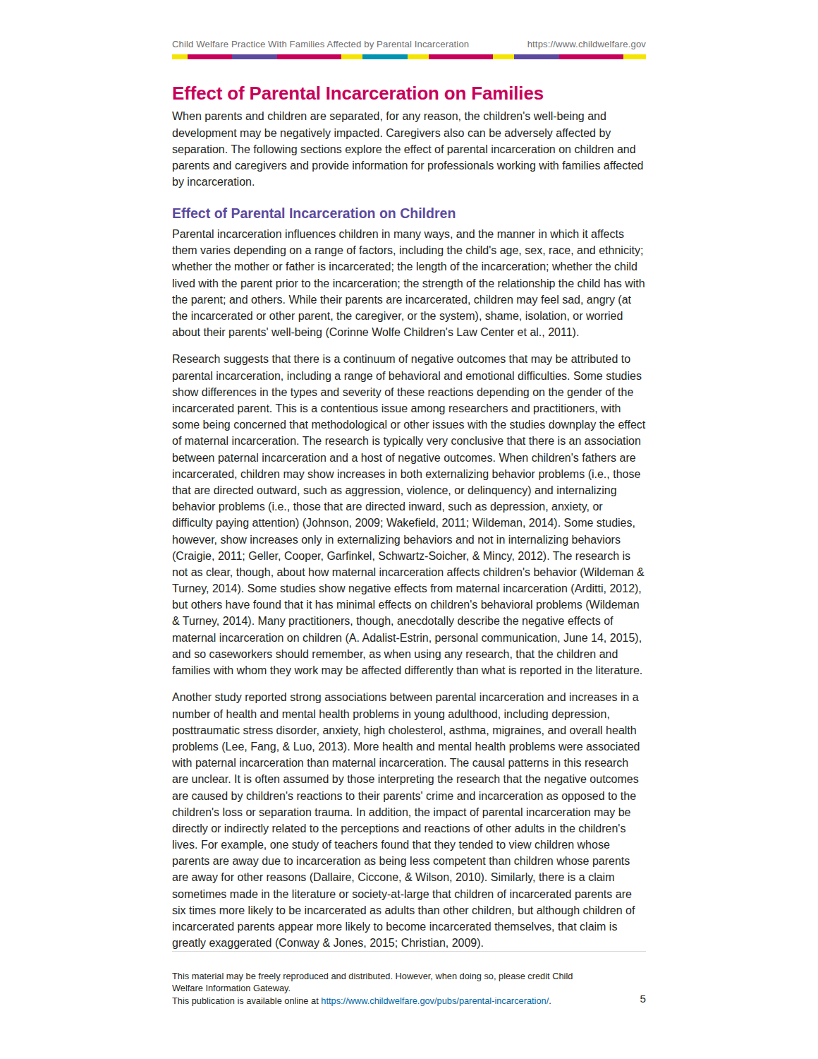Child Welfare Practice With Families Affected by Parental Incarceration https://www.childwelfare.gov
Effect of Parental Incarceration on Families
When parents and children are separated, for any reason, the children's well-being and development may be negatively impacted. Caregivers also can be adversely affected by separation. The following sections explore the effect of parental incarceration on children and parents and caregivers and provide information for professionals working with families affected by incarceration.
Effect of Parental Incarceration on Children
Parental incarceration influences children in many ways, and the manner in which it affects them varies depending on a range of factors, including the child's age, sex, race, and ethnicity; whether the mother or father is incarcerated; the length of the incarceration; whether the child lived with the parent prior to the incarceration; the strength of the relationship the child has with the parent; and others. While their parents are incarcerated, children may feel sad, angry (at the incarcerated or other parent, the caregiver, or the system), shame, isolation, or worried about their parents' well-being (Corinne Wolfe Children's Law Center et al., 2011).
Research suggests that there is a continuum of negative outcomes that may be attributed to parental incarceration, including a range of behavioral and emotional difficulties. Some studies show differences in the types and severity of these reactions depending on the gender of the incarcerated parent. This is a contentious issue among researchers and practitioners, with some being concerned that methodological or other issues with the studies downplay the effect of maternal incarceration. The research is typically very conclusive that there is an association between paternal incarceration and a host of negative outcomes. When children's fathers are incarcerated, children may show increases in both externalizing behavior problems (i.e., those that are directed outward, such as aggression, violence, or delinquency) and internalizing behavior problems (i.e., those that are directed inward, such as depression, anxiety, or difficulty paying attention) (Johnson, 2009; Wakefield, 2011; Wildeman, 2014). Some studies, however, show increases only in externalizing behaviors and not in internalizing behaviors (Craigie, 2011; Geller, Cooper, Garfinkel, Schwartz-Soicher, & Mincy, 2012). The research is not as clear, though, about how maternal incarceration affects children's behavior (Wildeman & Turney, 2014). Some studies show negative effects from maternal incarceration (Arditti, 2012), but others have found that it has minimal effects on children's behavioral problems (Wildeman & Turney, 2014). Many practitioners, though, anecdotally describe the negative effects of maternal incarceration on children (A. Adalist-Estrin, personal communication, June 14, 2015), and so caseworkers should remember, as when using any research, that the children and families with whom they work may be affected differently than what is reported in the literature.
Another study reported strong associations between parental incarceration and increases in a number of health and mental health problems in young adulthood, including depression, posttraumatic stress disorder, anxiety, high cholesterol, asthma, migraines, and overall health problems (Lee, Fang, & Luo, 2013). More health and mental health problems were associated with paternal incarceration than maternal incarceration. The causal patterns in this research are unclear. It is often assumed by those interpreting the research that the negative outcomes are caused by children's reactions to their parents' crime and incarceration as opposed to the children's loss or separation trauma. In addition, the impact of parental incarceration may be directly or indirectly related to the perceptions and reactions of other adults in the children's lives. For example, one study of teachers found that they tended to view children whose parents are away due to incarceration as being less competent than children whose parents are away for other reasons (Dallaire, Ciccone, & Wilson, 2010). Similarly, there is a claim sometimes made in the literature or society-at-large that children of incarcerated parents are six times more likely to be incarcerated as adults than other children, but although children of incarcerated parents appear more likely to become incarcerated themselves, that claim is greatly exaggerated (Conway & Jones, 2015; Christian, 2009).
This material may be freely reproduced and distributed. However, when doing so, please credit Child Welfare Information Gateway.
This publication is available online at https://www.childwelfare.gov/pubs/parental-incarceration/.
5